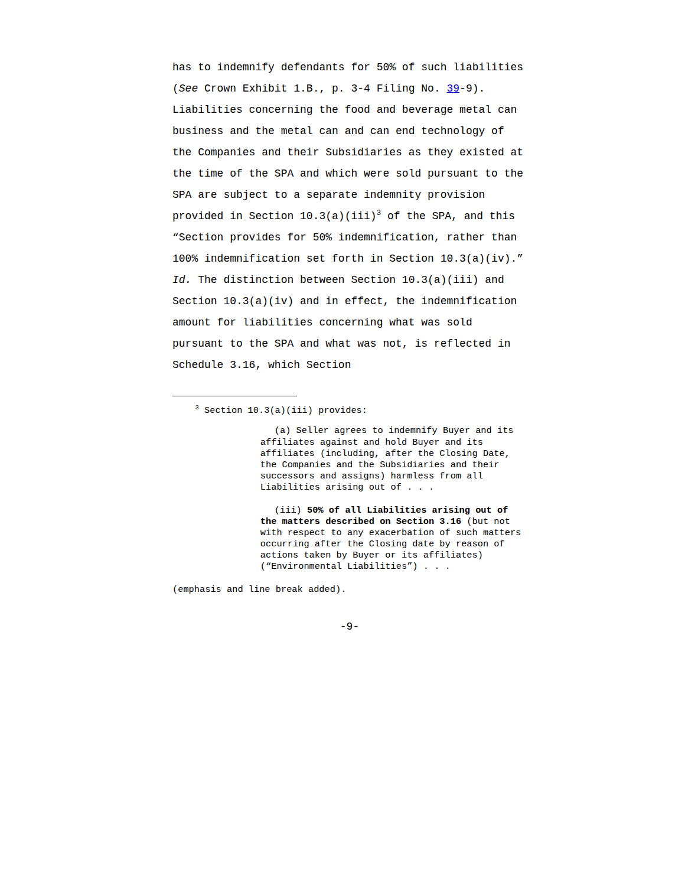has to indemnify defendants for 50% of such liabilities (See Crown Exhibit 1.B., p. 3-4 Filing No. 39-9).
Liabilities concerning the food and beverage metal can business and the metal can and can end technology of the Companies and their Subsidiaries as they existed at the time of the SPA and which were sold pursuant to the SPA are subject to a separate indemnity provision provided in Section 10.3(a)(iii)3 of the SPA, and this “Section provides for 50% indemnification, rather than 100% indemnification set forth in Section 10.3(a)(iv).” Id. The distinction between Section 10.3(a)(iii) and Section 10.3(a)(iv) and in effect, the indemnification amount for liabilities concerning what was sold pursuant to the SPA and what was not, is reflected in Schedule 3.16, which Section
3 Section 10.3(a)(iii) provides:
(a) Seller agrees to indemnify Buyer and its affiliates against and hold Buyer and its affiliates (including, after the Closing Date, the Companies and the Subsidiaries and their successors and assigns) harmless from all Liabilities arising out of . . .
(iii) 50% of all Liabilities arising out of the matters described on Section 3.16 (but not with respect to any exacerbation of such matters occurring after the Closing date by reason of actions taken by Buyer or its affiliates) (“Environmental Liabilities”) . . .
(emphasis and line break added).
-9-